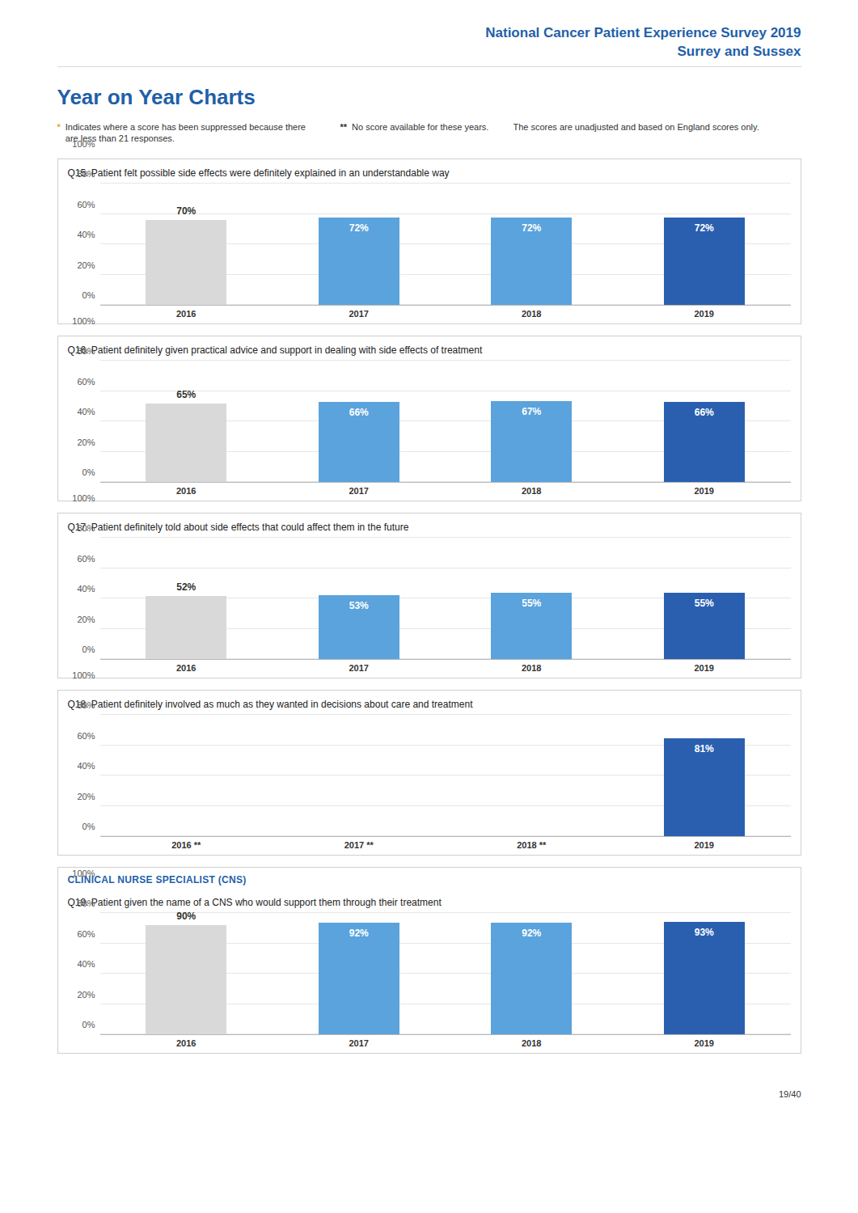National Cancer Patient Experience Survey 2019
Surrey and Sussex
Year on Year Charts
*Indicates where a score has been suppressed because there are less than 21 responses.
**No score available for these years.
The scores are unadjusted and based on England scores only.
Q15. Patient felt possible side effects were definitely explained in an understandable way
0%
20%
40%
60%
80%
100%
70%
72%
72%
72%
2016201720182019
Q16. Patient definitely given practical advice and support in dealing with side effects of treatment
0%
20%
40%
60%
80%
100%
65%
66%
67%
66%
2016201720182019
Q17. Patient definitely told about side effects that could affect them in the future
0%
20%
40%
60%
80%
100%
52%
53%
55%
55%
2016201720182019
Q18. Patient definitely involved as much as they wanted in decisions about care and treatment
0%
20%
40%
60%
80%
100%
81%
2016 **2017 **2018 **2019
CLINICAL NURSE SPECIALIST (CNS)
Q19. Patient given the name of a CNS who would support them through their treatment
0%
20%
40%
60%
80%
100%
90%
92%
92%
93%
2016201720182019
19/40